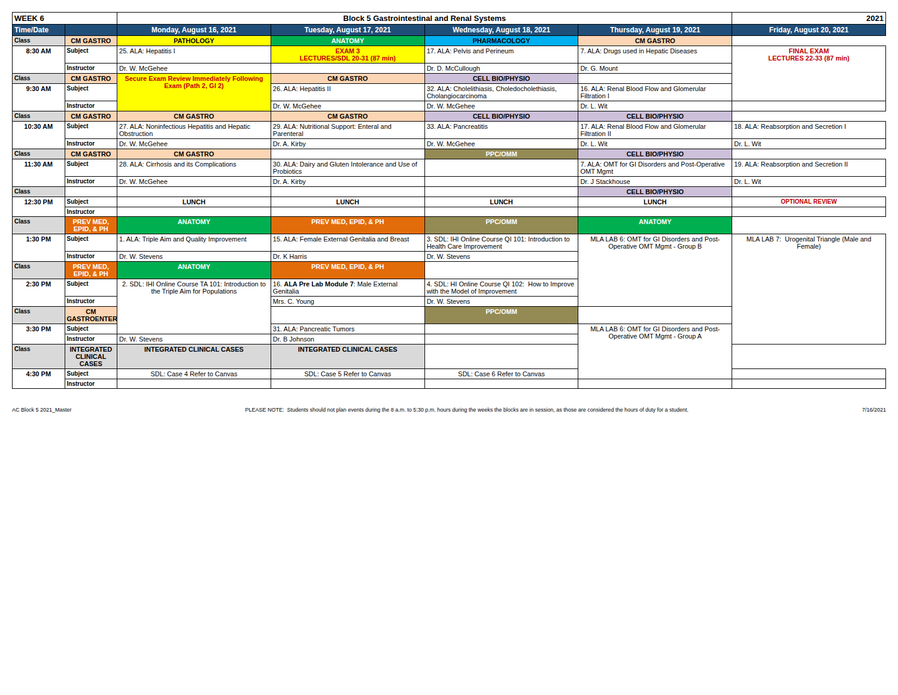| WEEK 6 | Block 5 Gastrointestinal and Renal Systems | 2021 |
| Time/Date | | Monday, August 16, 2021 | Tuesday, August 17, 2021 | Wednesday, August 18, 2021 | Thursday, August 19, 2021 | Friday, August 20, 2021 |
| Class | CM GASTRO | PATHOLOGY | ANATOMY | PHARMACOLOGY | CM GASTRO |
| 8:30 AM | Subject | 25. ALA: Hepatitis I | EXAM 3 LECTURES/SDL 20-31 (87 min) | 17. ALA: Pelvis and Perineum | 7. ALA: Drugs used in Hepatic Diseases | FINAL EXAM LECTURES 22-33 (87 min) |
| Instructor | Dr. W. McGehee | | Dr. D. McCullough | Dr. G. Mount |
| Class | CM GASTRO | Secure Exam Review Immediately Following Exam (Path 2, GI 2) | CM GASTRO | CELL BIO/PHYSIO |
| 9:30 AM | Subject | 26. ALA: Hepatitis II | 32. ALA: Cholelithiasis, Choledocholethiasis, Cholangiocarcinoma | 16. ALA: Renal Blood Flow and Glomerular Filtration I |
| Instructor | Dr. W. McGehee | Dr. W. McGehee | Dr. L. Wit | |
| Class | CM GASTRO | CM GASTRO | CM GASTRO | CELL BIO/PHYSIO | CELL BIO/PHYSIO |
| 10:30 AM | Subject | 27. ALA: Noninfectious Hepatitis and Hepatic Obstruction | 29. ALA: Nutritional Support: Enteral and Parenteral | 33. ALA: Pancreatitis | 17. ALA: Renal Blood Flow and Glomerular Filtration II | 18. ALA: Reabsorption and Secretion I |
| Instructor | Dr. W. McGehee | Dr. A. Kirby | Dr. W. McGehee | Dr. L. Wit | Dr. L. Wit |
| Class | CM GASTRO | CM GASTRO | | PPC/OMM | CELL BIO/PHYSIO |
| 11:30 AM | Subject | 28. ALA: Cirrhosis and its Complications | 30. ALA: Dairy and Gluten Intolerance and Use of Probiotics | | 7. ALA: OMT for GI Disorders and Post-Operative OMT Mgmt | 19. ALA: Reabsorption and Secretion II |
| Instructor | Dr. W. McGehee | Dr. A. Kirby | | Dr. J Stackhouse | Dr. L. Wit |
| Class | | | | | CELL BIO/PHYSIO |
| 12:30 PM | Subject | LUNCH | LUNCH | LUNCH | LUNCH | OPTIONAL REVIEW |
| Instructor | | | | | |
| Class | PREV MED, EPID, & PH | ANATOMY | PREV MED, EPID, & PH | PPC/OMM | ANATOMY |
| 1:30 PM | Subject | 1. ALA: Triple Aim and Quality Improvement | 15. ALA: Female External Genitalia and Breast | 3. SDL: IHI Online Course QI 101: Introduction to Health Care Improvement | MLA LAB 6: OMT for GI Disorders and Post-Operative OMT Mgmt - Group B | MLA LAB 7: Urogenital Triangle (Male and Female) |
| Instructor | Dr. W. Stevens | Dr. K Harris | Dr. W. Stevens |
| Class | PREV MED, EPID, & PH | ANATOMY | PREV MED, EPID, & PH |
| 2:30 PM | Subject | 2. SDL: IHI Online Course TA 101: Introduction to the Triple Aim for Populations | 16. ALA Pre Lab Module 7 : Male External Genitalia | 4. SDL: HI Online Course QI 102: How to Improve with the Model of Improvement |
| Instructor | Mrs. C. Young | Dr. W. Stevens |
| Class | CM GASTROENTEROLOGY | | PPC/OMM |
| 3:30 PM | Subject | 31. ALA: Pancreatic Tumors | | MLA LAB 6: OMT for GI Disorders and Post-Operative OMT Mgmt - Group A |
| Instructor | Dr. W. Stevens | Dr. B Johnson | |
| Class | INTEGRATED CLINICAL CASES | INTEGRATED CLINICAL CASES | INTEGRATED CLINICAL CASES | |
| 4:30 PM | Subject | SDL: Case 4 Refer to Canvas | SDL: Case 5 Refer to Canvas | SDL: Case 6 Refer to Canvas | |
| Instructor | | | | | |
AC Block 5 2021_Master
PLEASE NOTE: Students should not plan events during the 8 a.m. to 5:30 p.m. hours during the weeks the blocks are in session, as those are considered the hours of duty for a student.
7/16/2021